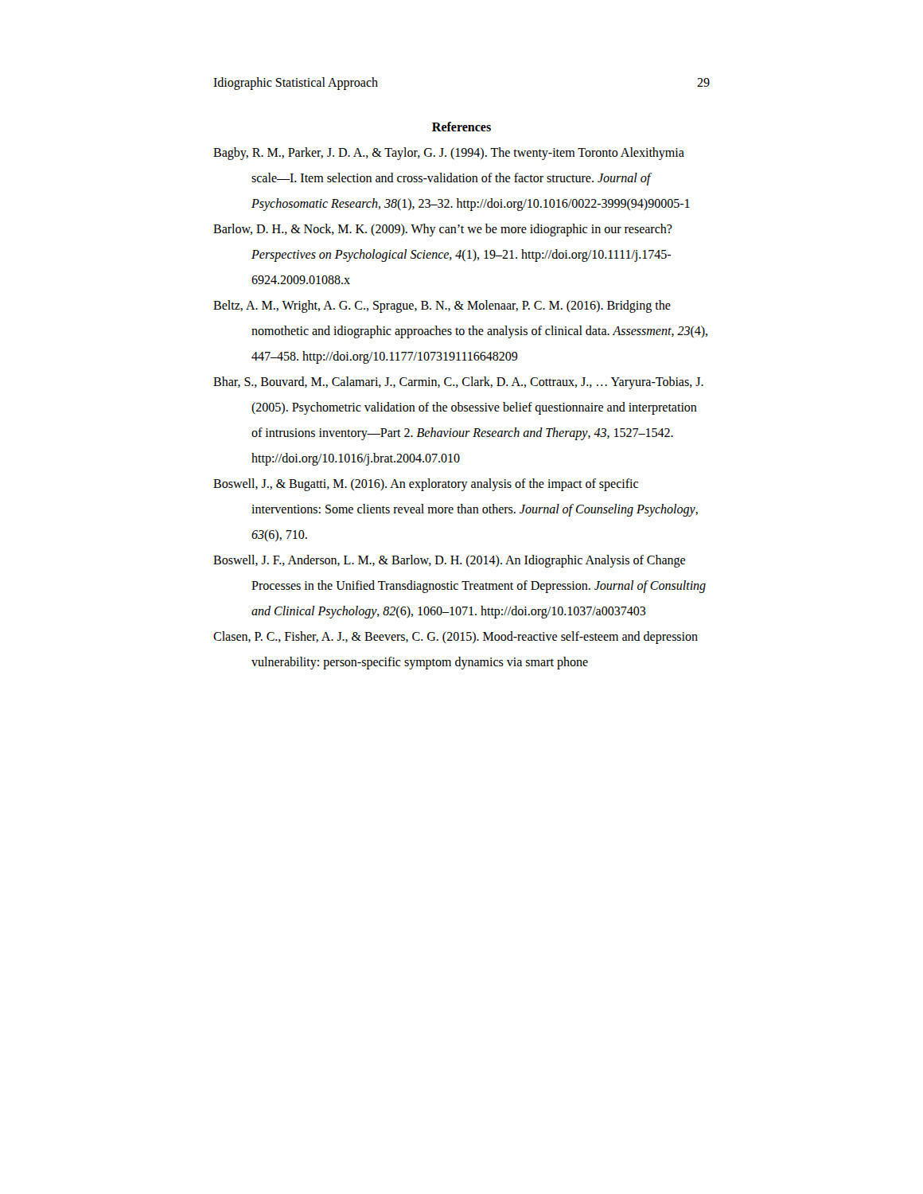Idiographic Statistical Approach 29
References
Bagby, R. M., Parker, J. D. A., & Taylor, G. J. (1994). The twenty-item Toronto Alexithymia scale—I. Item selection and cross-validation of the factor structure. Journal of Psychosomatic Research, 38(1), 23–32. http://doi.org/10.1016/0022-3999(94)90005-1
Barlow, D. H., & Nock, M. K. (2009). Why can’t we be more idiographic in our research? Perspectives on Psychological Science, 4(1), 19–21. http://doi.org/10.1111/j.1745-6924.2009.01088.x
Beltz, A. M., Wright, A. G. C., Sprague, B. N., & Molenaar, P. C. M. (2016). Bridging the nomothetic and idiographic approaches to the analysis of clinical data. Assessment, 23(4), 447–458. http://doi.org/10.1177/1073191116648209
Bhar, S., Bouvard, M., Calamari, J., Carmin, C., Clark, D. A., Cottraux, J., … Yaryura-Tobias, J. (2005). Psychometric validation of the obsessive belief questionnaire and interpretation of intrusions inventory—Part 2. Behaviour Research and Therapy, 43, 1527–1542. http://doi.org/10.1016/j.brat.2004.07.010
Boswell, J., & Bugatti, M. (2016). An exploratory analysis of the impact of specific interventions: Some clients reveal more than others. Journal of Counseling Psychology, 63(6), 710.
Boswell, J. F., Anderson, L. M., & Barlow, D. H. (2014). An Idiographic Analysis of Change Processes in the Unified Transdiagnostic Treatment of Depression. Journal of Consulting and Clinical Psychology, 82(6), 1060–1071. http://doi.org/10.1037/a0037403
Clasen, P. C., Fisher, A. J., & Beevers, C. G. (2015). Mood-reactive self-esteem and depression vulnerability: person-specific symptom dynamics via smart phone